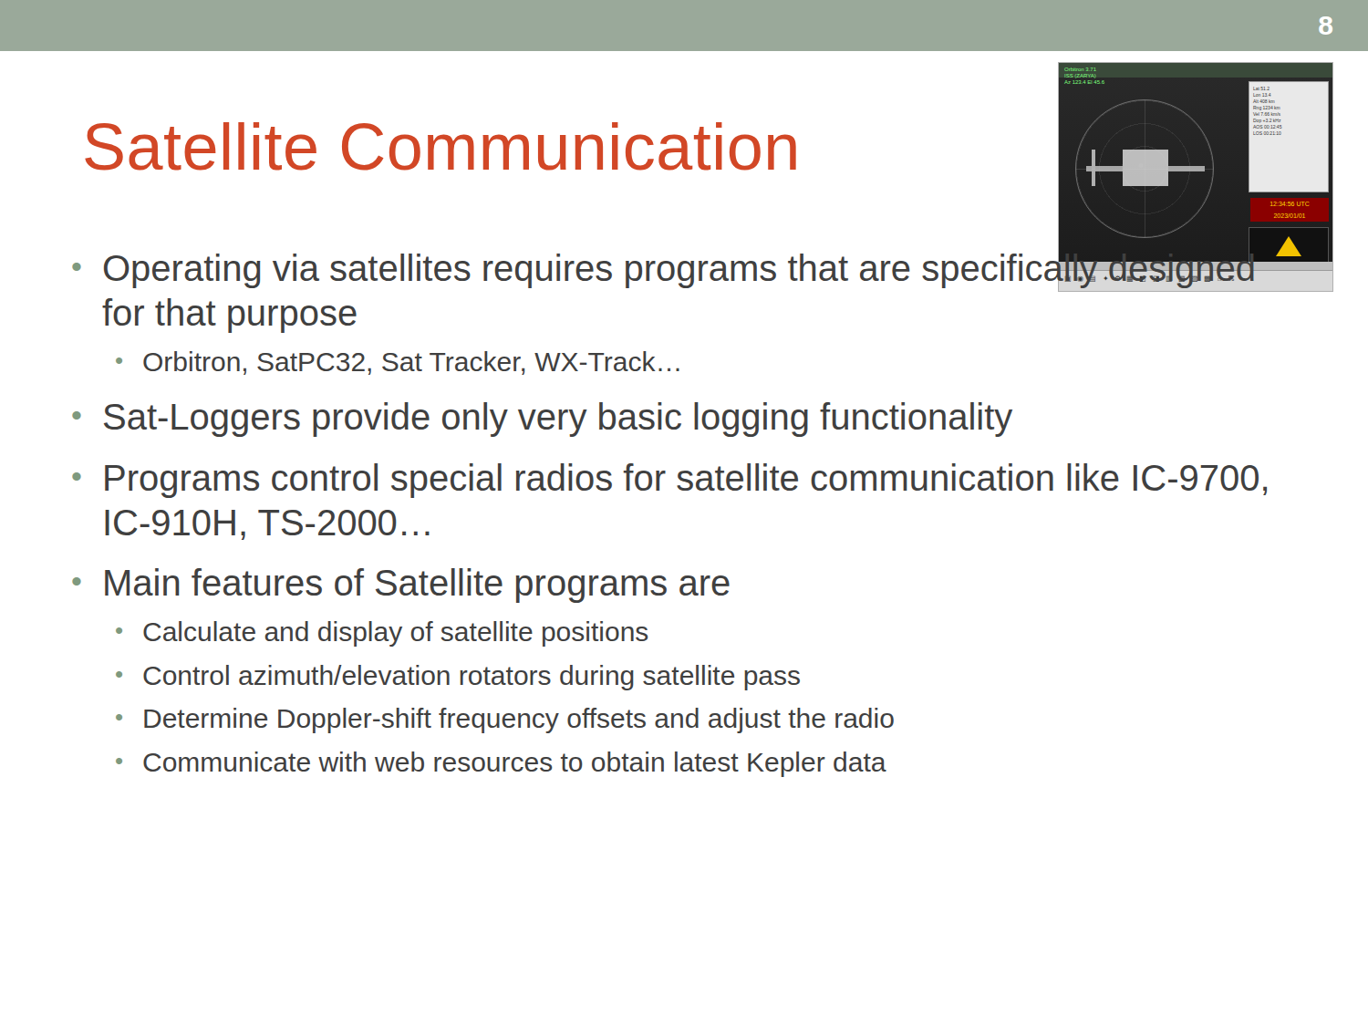8
Orbitron 3.71
ISS (ZARYA)
Az 123.4 El 45.6
Lat 51.2
Lon 13.4
Alt 408 km
Rng 1234 km
Vel 7.66 km/s
Dop +3.2 kHz
AOS 00:12:45
LOS 00:21:10
12:34:56 UTC
2023/01/01
▣ ◉ ▤ ✦ ⚙ ▦ ◧ ◨ ▥ ▧ ▨ ▩ ⌂ ⌘
Satellite Communication
Operating via satellites requires programs that are specifically designed for that purpose
Orbitron, SatPC32, Sat Tracker, WX-Track…
Sat-Loggers provide only very basic logging functionality
Programs control special radios for satellite communication like IC-9700, IC-910H, TS-2000…
Main features of Satellite programs are
Calculate and display of satellite positions
Control azimuth/elevation rotators during satellite pass
Determine Doppler-shift frequency offsets and adjust the radio
Communicate with web resources to obtain latest Kepler data